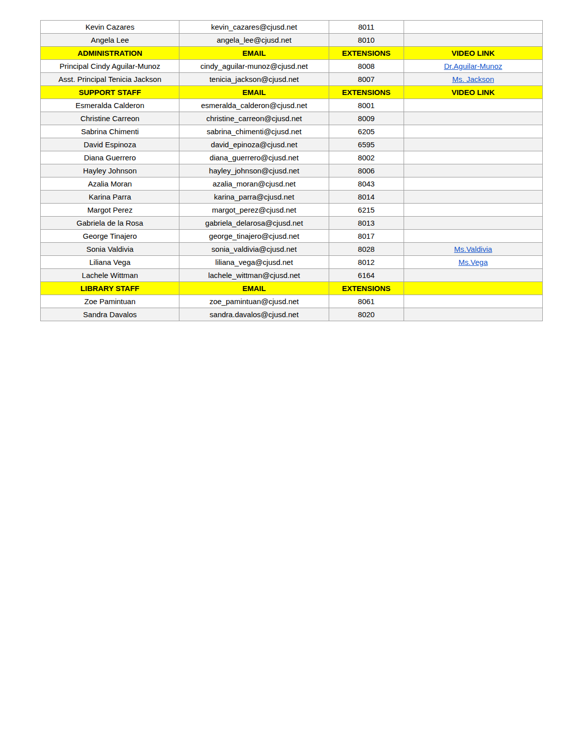| Kevin Cazares | kevin_cazares@cjusd.net | 8011 | |
| Angela Lee | angela_lee@cjusd.net | 8010 | |
| ADMINISTRATION | EMAIL | EXTENSIONS | VIDEO LINK |
| Principal Cindy Aguilar-Munoz | cindy_aguilar-munoz@cjusd.net | 8008 | Dr.Aguilar-Munoz |
| Asst. Principal Tenicia Jackson | tenicia_jackson@cjusd.net | 8007 | Ms. Jackson |
| SUPPORT STAFF | EMAIL | EXTENSIONS | VIDEO LINK |
| Esmeralda Calderon | esmeralda_calderon@cjusd.net | 8001 | |
| Christine Carreon | christine_carreon@cjusd.net | 8009 | |
| Sabrina Chimenti | sabrina_chimenti@cjusd.net | 6205 | |
| David Espinoza | david_epinoza@cjusd.net | 6595 | |
| Diana Guerrero | diana_guerrero@cjusd.net | 8002 | |
| Hayley Johnson | hayley_johnson@cjusd.net | 8006 | |
| Azalia Moran | azalia_moran@cjusd.net | 8043 | |
| Karina Parra | karina_parra@cjusd.net | 8014 | |
| Margot Perez | margot_perez@cjusd.net | 6215 | |
| Gabriela de la Rosa | gabriela_delarosa@cjusd.net | 8013 | |
| George Tinajero | george_tinajero@cjusd.net | 8017 | |
| Sonia Valdivia | sonia_valdivia@cjusd.net | 8028 | Ms.Valdivia |
| Liliana Vega | liliana_vega@cjusd.net | 8012 | Ms.Vega |
| Lachele Wittman | lachele_wittman@cjusd.net | 6164 | |
| LIBRARY STAFF | EMAIL | EXTENSIONS | |
| Zoe Pamintuan | zoe_pamintuan@cjusd.net | 8061 | |
| Sandra Davalos | sandra.davalos@cjusd.net | 8020 | |